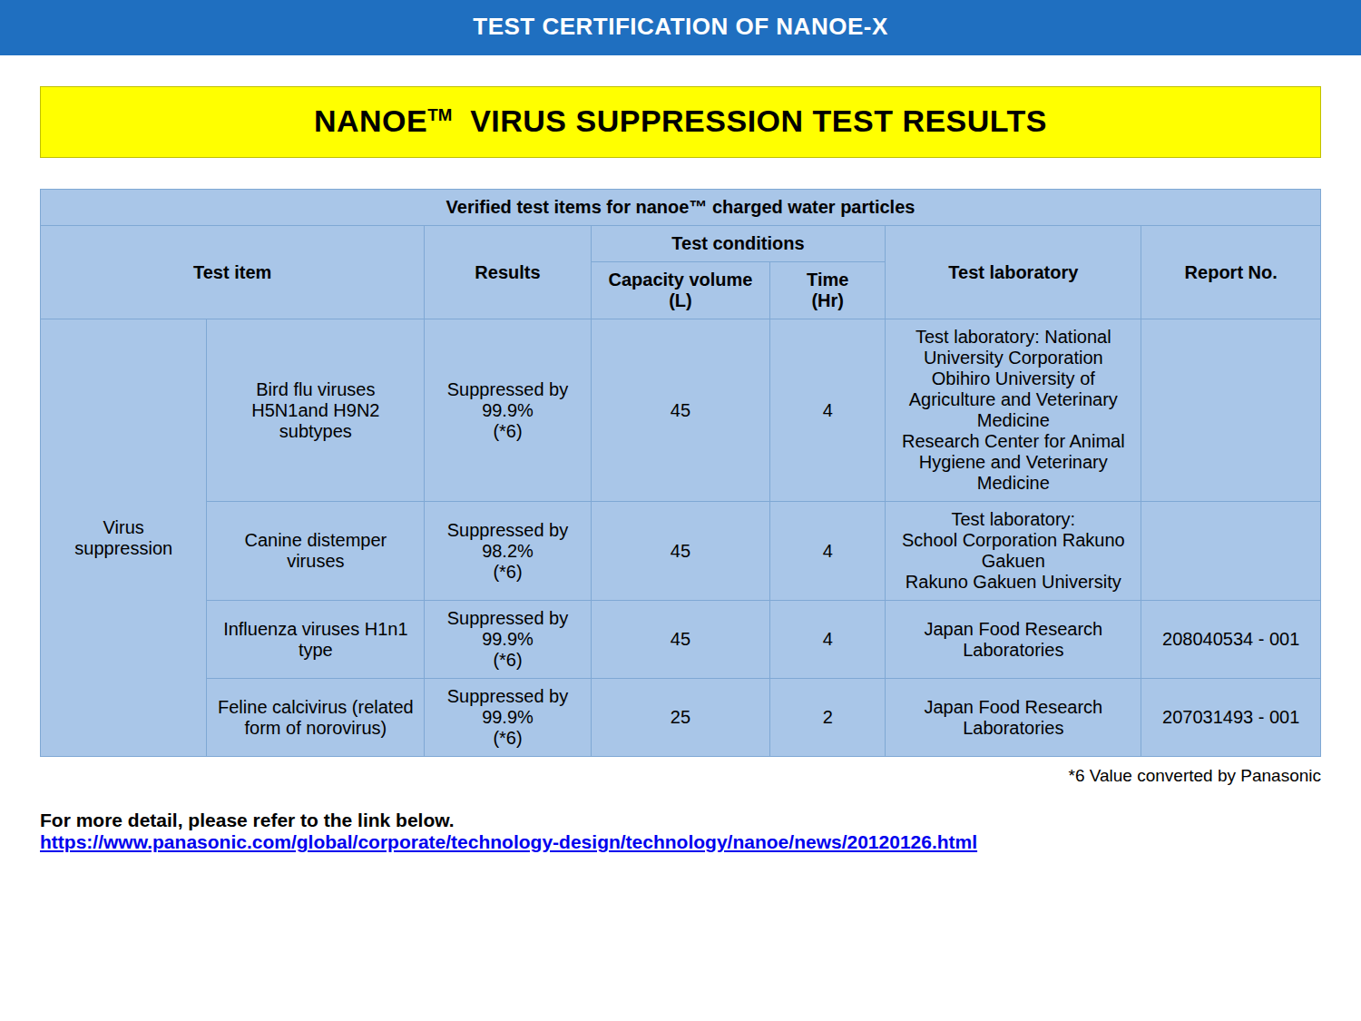TEST CERTIFICATION OF NANOE-X
NANOETM VIRUS SUPPRESSION TEST RESULTS
| Verified test items for nanoe™ charged water particles |
| --- |
| Test item | Results | Test conditions | Test laboratory | Report No. |
| Capacity volume (L) | Time (Hr) |
| Virus suppression | Bird flu viruses H5N1and H9N2 subtypes | Suppressed by 99.9% (*6) | 45 | 4 | Test laboratory: National University Corporation Obihiro University of Agriculture and Veterinary Medicine Research Center for Animal Hygiene and Veterinary Medicine | |
| Canine distemper viruses | Suppressed by 98.2% (*6) | 45 | 4 | Test laboratory: School Corporation Rakuno Gakuen Rakuno Gakuen University | |
| Influenza viruses H1n1 type | Suppressed by 99.9% (*6) | 45 | 4 | Japan Food Research Laboratories | 208040534 - 001 |
| Feline calcivirus (related form of norovirus) | Suppressed by 99.9% (*6) | 25 | 2 | Japan Food Research Laboratories | 207031493 - 001 |
*6 Value converted by Panasonic
For more detail, please refer to the link below.
https://www.panasonic.com/global/corporate/technology-design/technology/nanoe/news/20120126.html